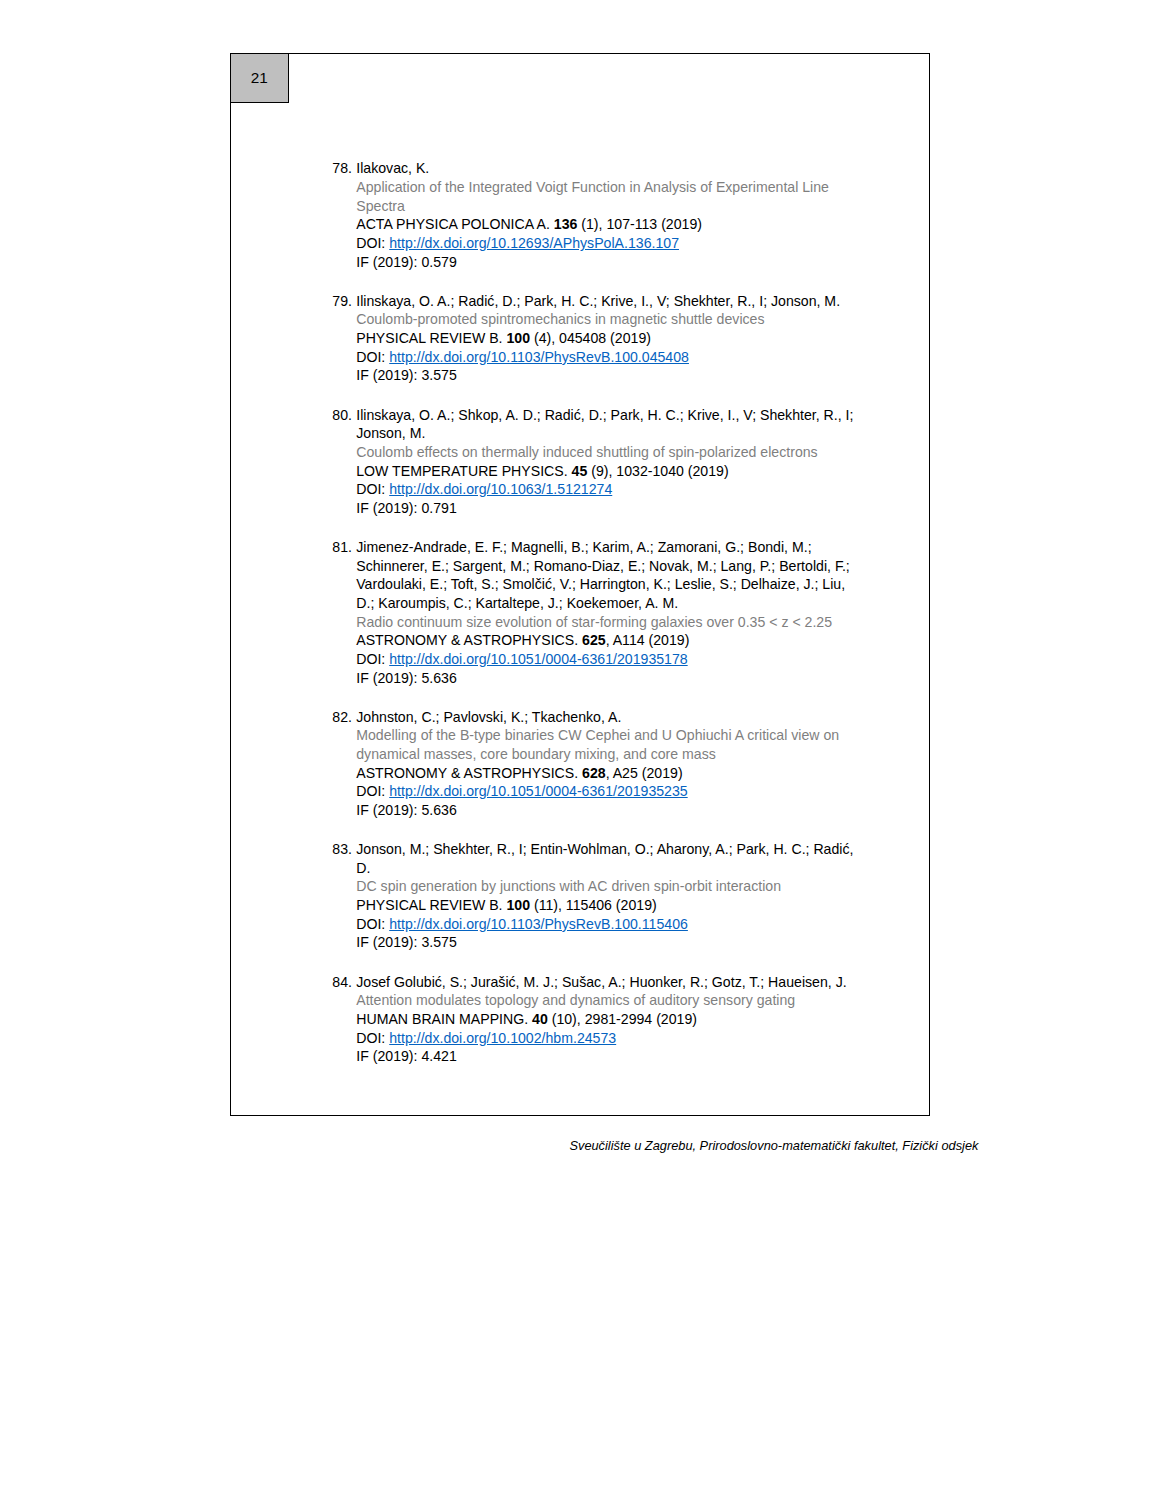21
Ilakovac, K.
Application of the Integrated Voigt Function in Analysis of Experimental Line Spectra
ACTA PHYSICA POLONICA A. 136 (1), 107-113 (2019)
DOI: http://dx.doi.org/10.12693/APhysPolA.136.107
IF (2019): 0.579
Ilinskaya, O. A.; Radić, D.; Park, H. C.; Krive, I., V; Shekhter, R., I; Jonson, M.
Coulomb-promoted spintromechanics in magnetic shuttle devices
PHYSICAL REVIEW B. 100 (4), 045408 (2019)
DOI: http://dx.doi.org/10.1103/PhysRevB.100.045408
IF (2019): 3.575
Ilinskaya, O. A.; Shkop, A. D.; Radić, D.; Park, H. C.; Krive, I., V; Shekhter, R., I; Jonson, M.
Coulomb effects on thermally induced shuttling of spin-polarized electrons
LOW TEMPERATURE PHYSICS. 45 (9), 1032-1040 (2019)
DOI: http://dx.doi.org/10.1063/1.5121274
IF (2019): 0.791
Jimenez-Andrade, E. F.; Magnelli, B.; Karim, A.; Zamorani, G.; Bondi, M.; Schinnerer, E.; Sargent, M.; Romano-Diaz, E.; Novak, M.; Lang, P.; Bertoldi, F.; Vardoulaki, E.; Toft, S.; Smolčić, V.; Harrington, K.; Leslie, S.; Delhaize, J.; Liu, D.; Karoumpis, C.; Kartaltepe, J.; Koekemoer, A. M.
Radio continuum size evolution of star-forming galaxies over 0.35 < z < 2.25
ASTRONOMY & ASTROPHYSICS. 625, A114 (2019)
DOI: http://dx.doi.org/10.1051/0004-6361/201935178
IF (2019): 5.636
Johnston, C.; Pavlovski, K.; Tkachenko, A.
Modelling of the B-type binaries CW Cephei and U Ophiuchi A critical view on dynamical masses, core boundary mixing, and core mass
ASTRONOMY & ASTROPHYSICS. 628, A25 (2019)
DOI: http://dx.doi.org/10.1051/0004-6361/201935235
IF (2019): 5.636
Jonson, M.; Shekhter, R., I; Entin-Wohlman, O.; Aharony, A.; Park, H. C.; Radić, D.
DC spin generation by junctions with AC driven spin-orbit interaction
PHYSICAL REVIEW B. 100 (11), 115406 (2019)
DOI: http://dx.doi.org/10.1103/PhysRevB.100.115406
IF (2019): 3.575
Josef Golubić, S.; Jurašić, M. J.; Sušac, A.; Huonker, R.; Gotz, T.; Haueisen, J.
Attention modulates topology and dynamics of auditory sensory gating
HUMAN BRAIN MAPPING. 40 (10), 2981-2994 (2019)
DOI: http://dx.doi.org/10.1002/hbm.24573
IF (2019): 4.421
Sveučilište u Zagrebu, Prirodoslovno-matematički fakultet, Fizički odsjek